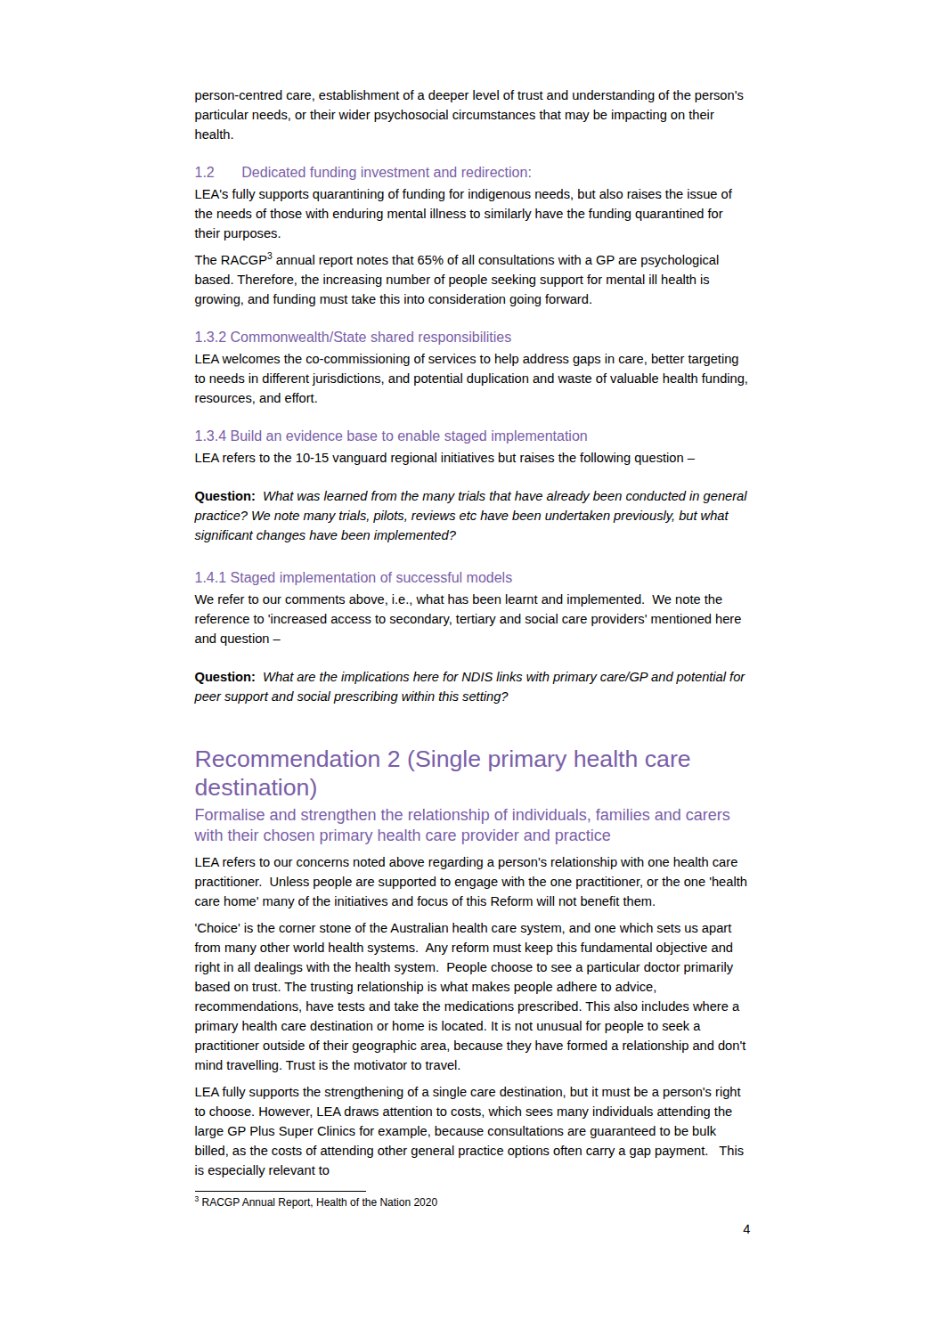person-centred care, establishment of a deeper level of trust and understanding of the person's particular needs, or their wider psychosocial circumstances that may be impacting on their health.
1.2 Dedicated funding investment and redirection:
LEA's fully supports quarantining of funding for indigenous needs, but also raises the issue of the needs of those with enduring mental illness to similarly have the funding quarantined for their purposes.
The RACGP3 annual report notes that 65% of all consultations with a GP are psychological based. Therefore, the increasing number of people seeking support for mental ill health is growing, and funding must take this into consideration going forward.
1.3.2 Commonwealth/State shared responsibilities
LEA welcomes the co-commissioning of services to help address gaps in care, better targeting to needs in different jurisdictions, and potential duplication and waste of valuable health funding, resources, and effort.
1.3.4 Build an evidence base to enable staged implementation
LEA refers to the 10-15 vanguard regional initiatives but raises the following question –
Question: What was learned from the many trials that have already been conducted in general practice? We note many trials, pilots, reviews etc have been undertaken previously, but what significant changes have been implemented?
1.4.1 Staged implementation of successful models
We refer to our comments above, i.e., what has been learnt and implemented. We note the reference to 'increased access to secondary, tertiary and social care providers' mentioned here and question –
Question: What are the implications here for NDIS links with primary care/GP and potential for peer support and social prescribing within this setting?
Recommendation 2 (Single primary health care destination)
Formalise and strengthen the relationship of individuals, families and carers with their chosen primary health care provider and practice
LEA refers to our concerns noted above regarding a person's relationship with one health care practitioner. Unless people are supported to engage with the one practitioner, or the one 'health care home' many of the initiatives and focus of this Reform will not benefit them.
'Choice' is the corner stone of the Australian health care system, and one which sets us apart from many other world health systems. Any reform must keep this fundamental objective and right in all dealings with the health system. People choose to see a particular doctor primarily based on trust. The trusting relationship is what makes people adhere to advice, recommendations, have tests and take the medications prescribed. This also includes where a primary health care destination or home is located. It is not unusual for people to seek a practitioner outside of their geographic area, because they have formed a relationship and don't mind travelling. Trust is the motivator to travel.
LEA fully supports the strengthening of a single care destination, but it must be a person's right to choose. However, LEA draws attention to costs, which sees many individuals attending the large GP Plus Super Clinics for example, because consultations are guaranteed to be bulk billed, as the costs of attending other general practice options often carry a gap payment. This is especially relevant to
3 RACGP Annual Report, Health of the Nation 2020
4